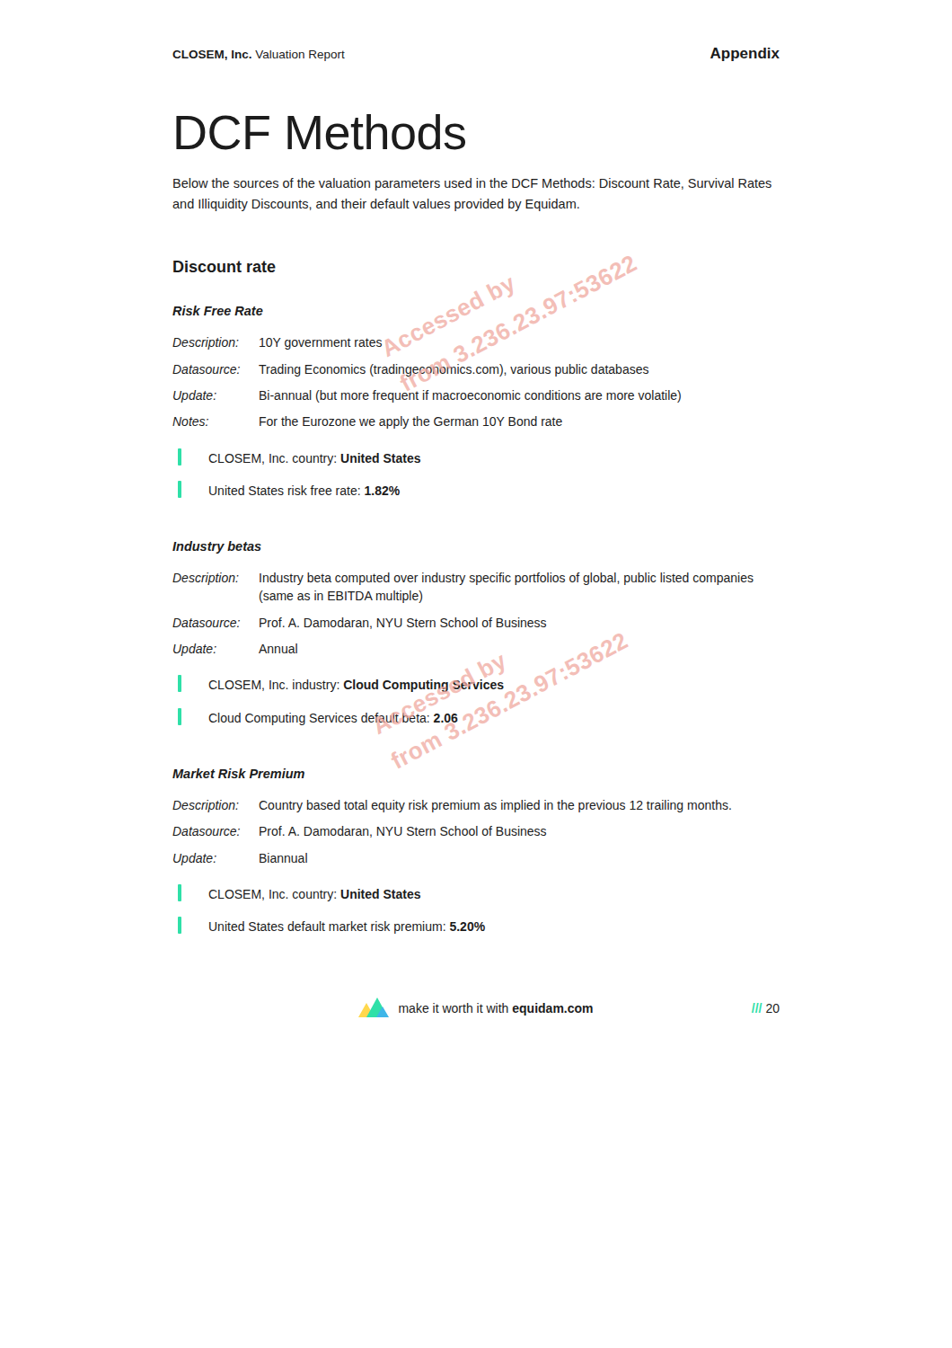CLOSEM, Inc. Valuation Report
Appendix
DCF Methods
Below the sources of the valuation parameters used in the DCF Methods: Discount Rate, Survival Rates and Illiquidity Discounts, and their default values provided by Equidam.
Discount rate
Risk Free Rate
Description:
10Y government rates
Datasource:
Trading Economics (tradingeconomics.com), various public databases
Update:
Bi-annual (but more frequent if macroeconomic conditions are more volatile)
Notes:
For the Eurozone we apply the German 10Y Bond rate
CLOSEM, Inc. country: United States
United States risk free rate: 1.82%
Industry betas
Description:
Industry beta computed over industry specific portfolios of global, public listed companies (same as in EBITDA multiple)
Datasource:
Prof. A. Damodaran, NYU Stern School of Business
Update:
Annual
CLOSEM, Inc. industry: Cloud Computing Services
Cloud Computing Services default beta: 2.06
Market Risk Premium
Description:
Country based total equity risk premium as implied in the previous 12 trailing months.
Datasource:
Prof. A. Damodaran, NYU Stern School of Business
Update:
Biannual
CLOSEM, Inc. country: United States
United States default market risk premium: 5.20%
Accessed by from 3.236.23.97:53622
Accessed by from 3.236.23.97:53622
make it worth it with equidam.com
///20